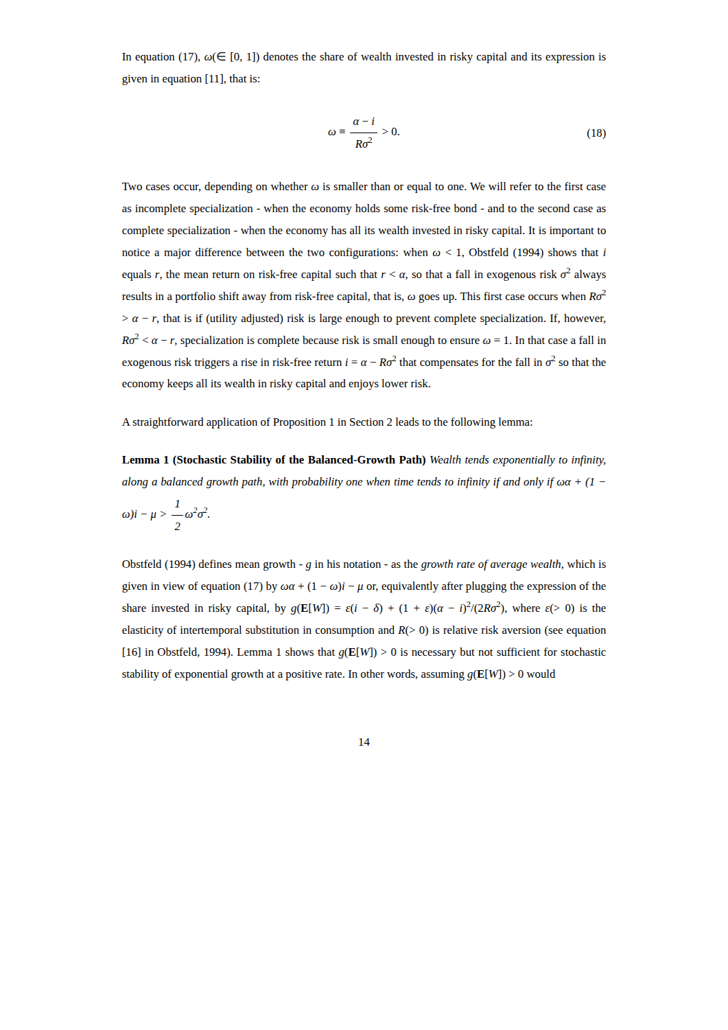In equation (17), ω(∈ [0, 1]) denotes the share of wealth invested in risky capital and its expression is given in equation [11], that is:
ω ≡ α − i Rσ2 > 0.
(18)
Two cases occur, depending on whether ω is smaller than or equal to one. We will refer to the first case as incomplete specialization - when the economy holds some risk-free bond - and to the second case as complete specialization - when the economy has all its wealth invested in risky capital. It is important to notice a major difference between the two configurations: when ω < 1, Obstfeld (1994) shows that i equals r, the mean return on risk-free capital such that r < α, so that a fall in exogenous risk σ2 always results in a portfolio shift away from risk-free capital, that is, ω goes up. This first case occurs when Rσ2 > α − r, that is if (utility adjusted) risk is large enough to prevent complete specialization. If, however, Rσ2 < α − r, specialization is complete because risk is small enough to ensure ω = 1. In that case a fall in exogenous risk triggers a rise in risk-free return i = α − Rσ2 that compensates for the fall in σ2 so that the economy keeps all its wealth in risky capital and enjoys lower risk.
A straightforward application of Proposition 1 in Section 2 leads to the following lemma:
Lemma 1 (Stochastic Stability of the Balanced-Growth Path) Wealth tends exponentially to infinity, along a balanced growth path, with probability one when time tends to infinity if and only if ωα + (1 − ω)i − μ > 12 ω2σ2.
Obstfeld (1994) defines mean growth - g in his notation - as the growth rate of average wealth, which is given in view of equation (17) by ωα + (1 − ω)i − μ or, equivalently after plugging the expression of the share invested in risky capital, by g(E[W]) = ε(i − δ) + (1 + ε)(α − i)2/(2Rσ2), where ε(> 0) is the elasticity of intertemporal substitution in consumption and R(> 0) is relative risk aversion (see equation [16] in Obstfeld, 1994). Lemma 1 shows that g(E[W]) > 0 is necessary but not sufficient for stochastic stability of exponential growth at a positive rate. In other words, assuming g(E[W]) > 0 would
14